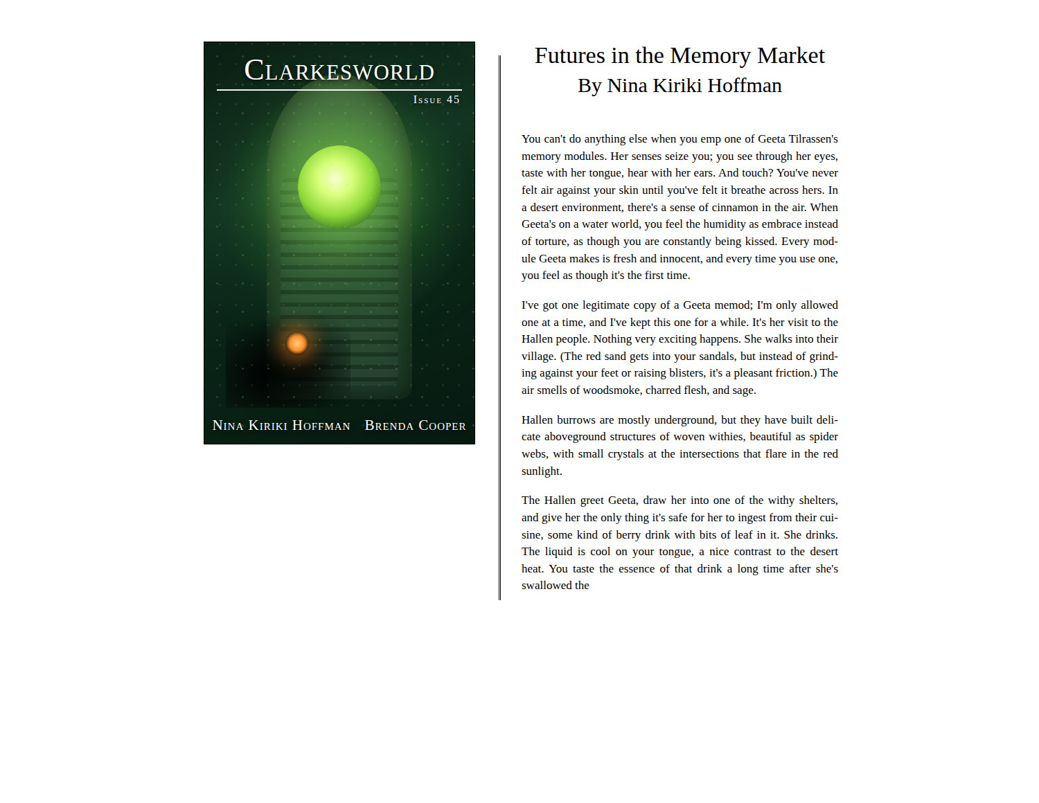Clarkesworld
Issue 45
Nina Kiriki Hoffman Brenda Cooper
Futures in the Memory Market
By Nina Kiriki Hoffman
You can't do anything else when you emp one of Geeta Tilrassen's memory modules. Her senses seize you; you see through her eyes, taste with her tongue, hear with her ears. And touch? You've never felt air against your skin until you've felt it breathe across hers. In a desert environment, there's a sense of cinnamon in the air. When Geeta's on a water world, you feel the humidity as embrace instead of torture, as though you are constantly being kissed. Every module Geeta makes is fresh and innocent, and every time you use one, you feel as though it's the first time.
I've got one legitimate copy of a Geeta memod; I'm only allowed one at a time, and I've kept this one for a while. It's her visit to the Hallen people. Nothing very exciting happens. She walks into their village. (The red sand gets into your sandals, but instead of grinding against your feet or raising blisters, it's a pleasant friction.) The air smells of woodsmoke, charred flesh, and sage.
Hallen burrows are mostly underground, but they have built delicate aboveground structures of woven withies, beautiful as spider webs, with small crystals at the intersections that flare in the red sunlight.
The Hallen greet Geeta, draw her into one of the withy shelters, and give her the only thing it's safe for her to ingest from their cuisine, some kind of berry drink with bits of leaf in it. She drinks. The liquid is cool on your tongue, a nice contrast to the desert heat. You taste the essence of that drink a long time after she's swallowed the